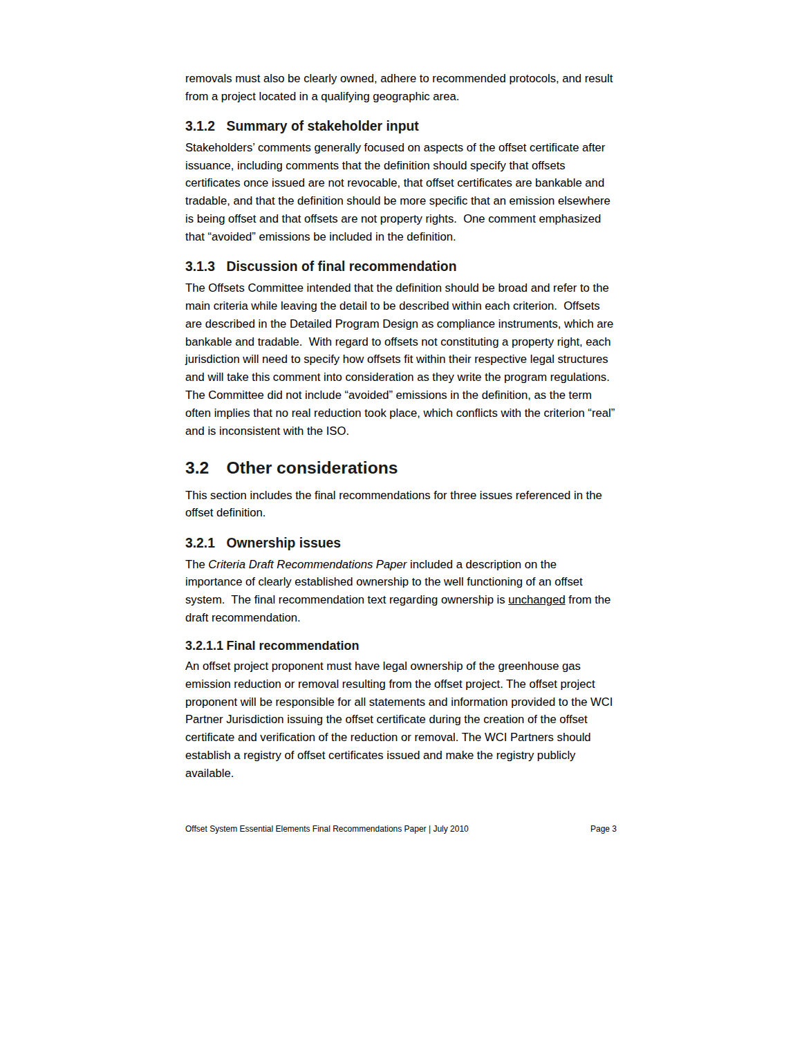removals must also be clearly owned, adhere to recommended protocols, and result from a project located in a qualifying geographic area.
3.1.2 Summary of stakeholder input
Stakeholders’ comments generally focused on aspects of the offset certificate after issuance, including comments that the definition should specify that offsets certificates once issued are not revocable, that offset certificates are bankable and tradable, and that the definition should be more specific that an emission elsewhere is being offset and that offsets are not property rights. One comment emphasized that “avoided” emissions be included in the definition.
3.1.3 Discussion of final recommendation
The Offsets Committee intended that the definition should be broad and refer to the main criteria while leaving the detail to be described within each criterion. Offsets are described in the Detailed Program Design as compliance instruments, which are bankable and tradable. With regard to offsets not constituting a property right, each jurisdiction will need to specify how offsets fit within their respective legal structures and will take this comment into consideration as they write the program regulations. The Committee did not include “avoided” emissions in the definition, as the term often implies that no real reduction took place, which conflicts with the criterion “real” and is inconsistent with the ISO.
3.2 Other considerations
This section includes the final recommendations for three issues referenced in the offset definition.
3.2.1 Ownership issues
The Criteria Draft Recommendations Paper included a description on the importance of clearly established ownership to the well functioning of an offset system. The final recommendation text regarding ownership is unchanged from the draft recommendation.
3.2.1.1 Final recommendation
An offset project proponent must have legal ownership of the greenhouse gas emission reduction or removal resulting from the offset project. The offset project proponent will be responsible for all statements and information provided to the WCI Partner Jurisdiction issuing the offset certificate during the creation of the offset certificate and verification of the reduction or removal. The WCI Partners should establish a registry of offset certificates issued and make the registry publicly available.
Offset System Essential Elements Final Recommendations Paper | July 2010
Page 3